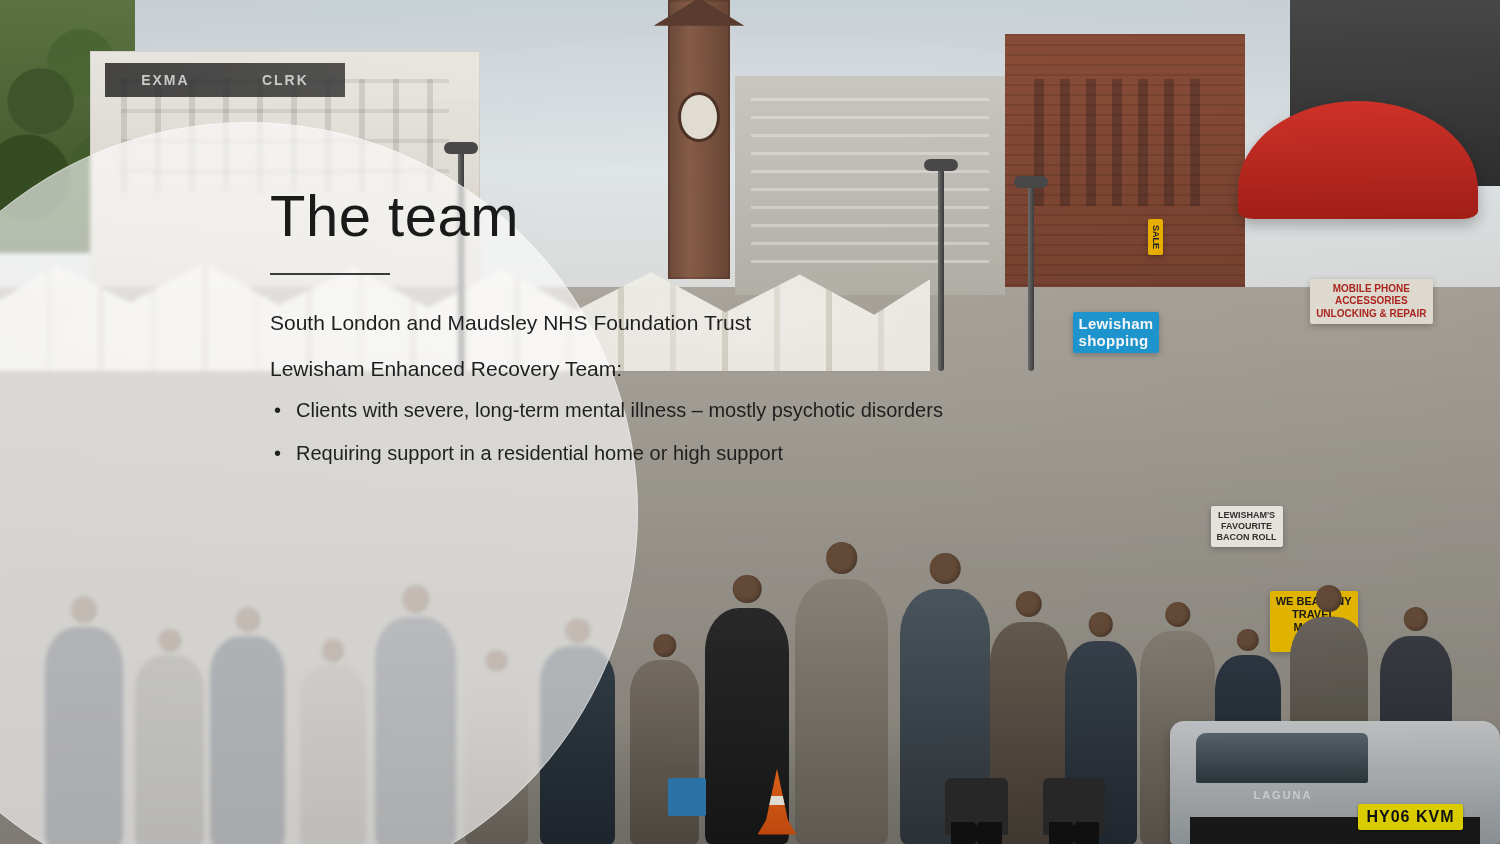EXMA CLRK
Lewisham
shopping
SALE
MOBILE PHONE
ACCESSORIES
UNLOCKING & REPAIR
LEWISHAM'S
FAVOURITE
BACON ROLL
WE BEAT ANY
TRAVEL
MONEY
OFFER
LAGUNA
HY06 KVM
The team
South London and Maudsley NHS Foundation Trust
Lewisham Enhanced Recovery Team:
Clients with severe, long-term mental illness – mostly psychotic disorders
Requiring support in a residential home or high support